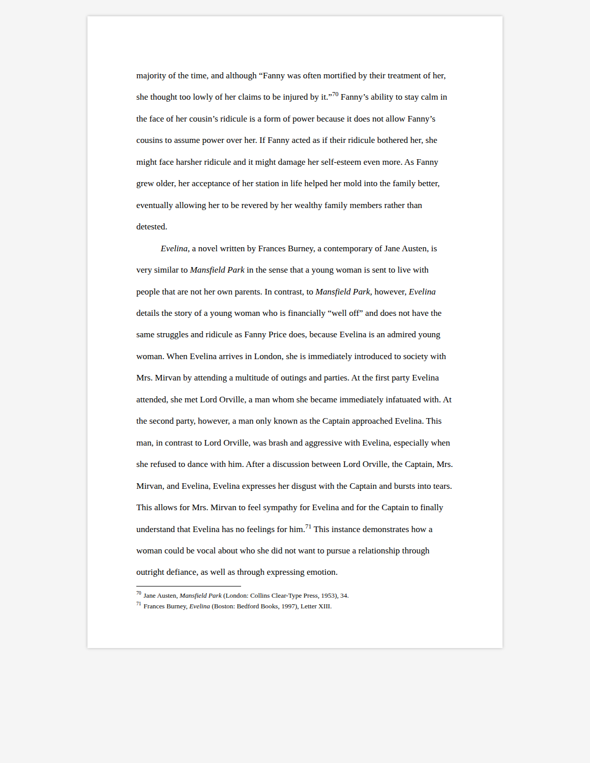majority of the time, and although “Fanny was often mortified by their treatment of her, she thought too lowly of her claims to be injured by it.”70 Fanny’s ability to stay calm in the face of her cousin’s ridicule is a form of power because it does not allow Fanny’s cousins to assume power over her. If Fanny acted as if their ridicule bothered her, she might face harsher ridicule and it might damage her self-esteem even more. As Fanny grew older, her acceptance of her station in life helped her mold into the family better, eventually allowing her to be revered by her wealthy family members rather than detested.
Evelina, a novel written by Frances Burney, a contemporary of Jane Austen, is very similar to Mansfield Park in the sense that a young woman is sent to live with people that are not her own parents. In contrast, to Mansfield Park, however, Evelina details the story of a young woman who is financially “well off” and does not have the same struggles and ridicule as Fanny Price does, because Evelina is an admired young woman. When Evelina arrives in London, she is immediately introduced to society with Mrs. Mirvan by attending a multitude of outings and parties. At the first party Evelina attended, she met Lord Orville, a man whom she became immediately infatuated with. At the second party, however, a man only known as the Captain approached Evelina. This man, in contrast to Lord Orville, was brash and aggressive with Evelina, especially when she refused to dance with him. After a discussion between Lord Orville, the Captain, Mrs. Mirvan, and Evelina, Evelina expresses her disgust with the Captain and bursts into tears. This allows for Mrs. Mirvan to feel sympathy for Evelina and for the Captain to finally understand that Evelina has no feelings for him.71 This instance demonstrates how a woman could be vocal about who she did not want to pursue a relationship through outright defiance, as well as through expressing emotion.
70 Jane Austen, Mansfield Park (London: Collins Clear-Type Press, 1953), 34.
71 Frances Burney, Evelina (Boston: Bedford Books, 1997), Letter XIII.